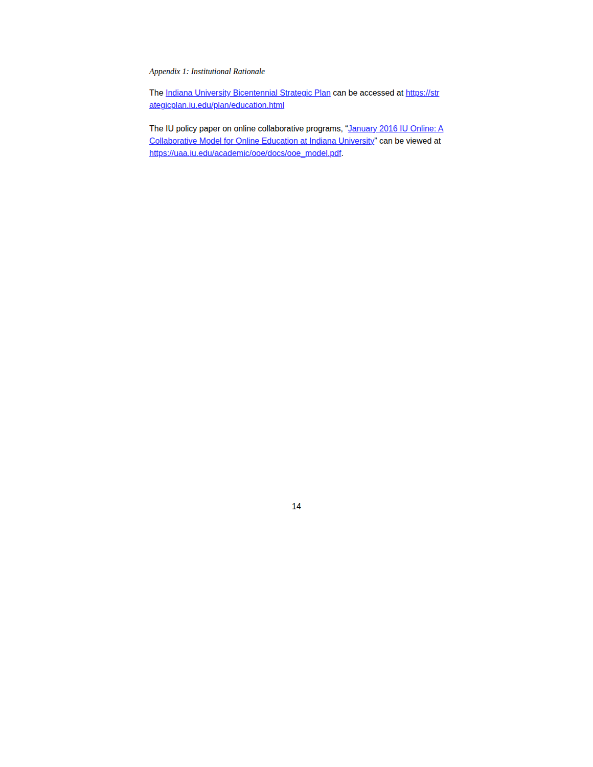Appendix 1: Institutional Rationale
The Indiana University Bicentennial Strategic Plan can be accessed at https://strategicplan.iu.edu/plan/education.html
The IU policy paper on online collaborative programs, “January 2016 IU Online: A Collaborative Model for Online Education at Indiana University” can be viewed at https://uaa.iu.edu/academic/ooe/docs/ooe_model.pdf.
14